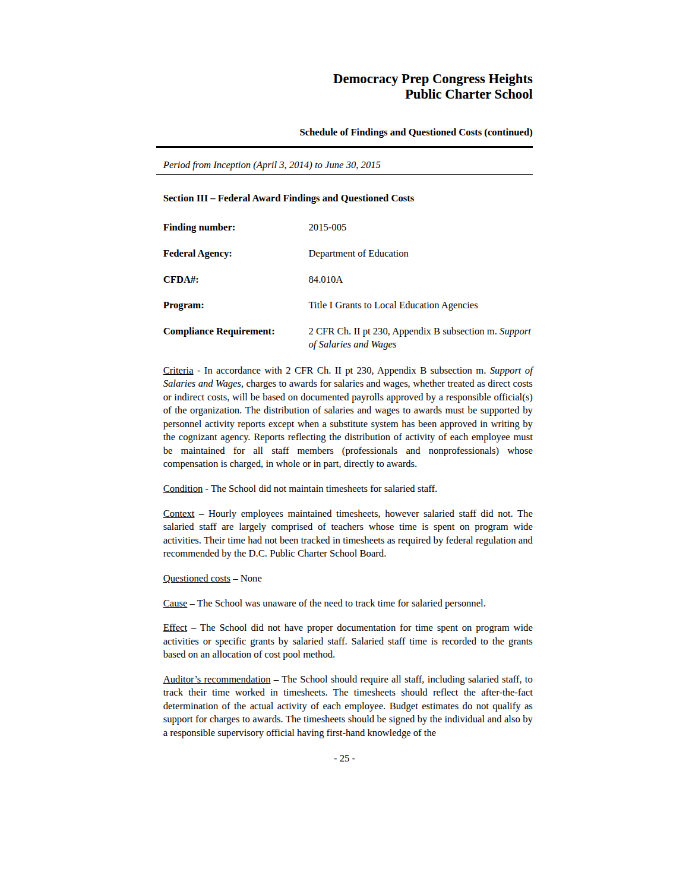Democracy Prep Congress Heights
Public Charter School
Schedule of Findings and Questioned Costs (continued)
Period from Inception (April 3, 2014) to June 30, 2015
Section III – Federal Award Findings and Questioned Costs
| Finding number: | 2015-005 |
| Federal Agency: | Department of Education |
| CFDA#: | 84.010A |
| Program: | Title I Grants to Local Education Agencies |
| Compliance Requirement: | 2 CFR Ch. II pt 230, Appendix B subsection m. Support of Salaries and Wages |
Criteria - In accordance with 2 CFR Ch. II pt 230, Appendix B subsection m. Support of Salaries and Wages, charges to awards for salaries and wages, whether treated as direct costs or indirect costs, will be based on documented payrolls approved by a responsible official(s) of the organization. The distribution of salaries and wages to awards must be supported by personnel activity reports except when a substitute system has been approved in writing by the cognizant agency. Reports reflecting the distribution of activity of each employee must be maintained for all staff members (professionals and nonprofessionals) whose compensation is charged, in whole or in part, directly to awards.
Condition - The School did not maintain timesheets for salaried staff.
Context – Hourly employees maintained timesheets, however salaried staff did not. The salaried staff are largely comprised of teachers whose time is spent on program wide activities. Their time had not been tracked in timesheets as required by federal regulation and recommended by the D.C. Public Charter School Board.
Questioned costs – None
Cause – The School was unaware of the need to track time for salaried personnel.
Effect – The School did not have proper documentation for time spent on program wide activities or specific grants by salaried staff. Salaried staff time is recorded to the grants based on an allocation of cost pool method.
Auditor’s recommendation – The School should require all staff, including salaried staff, to track their time worked in timesheets. The timesheets should reflect the after-the-fact determination of the actual activity of each employee. Budget estimates do not qualify as support for charges to awards. The timesheets should be signed by the individual and also by a responsible supervisory official having first-hand knowledge of the
- 25 -